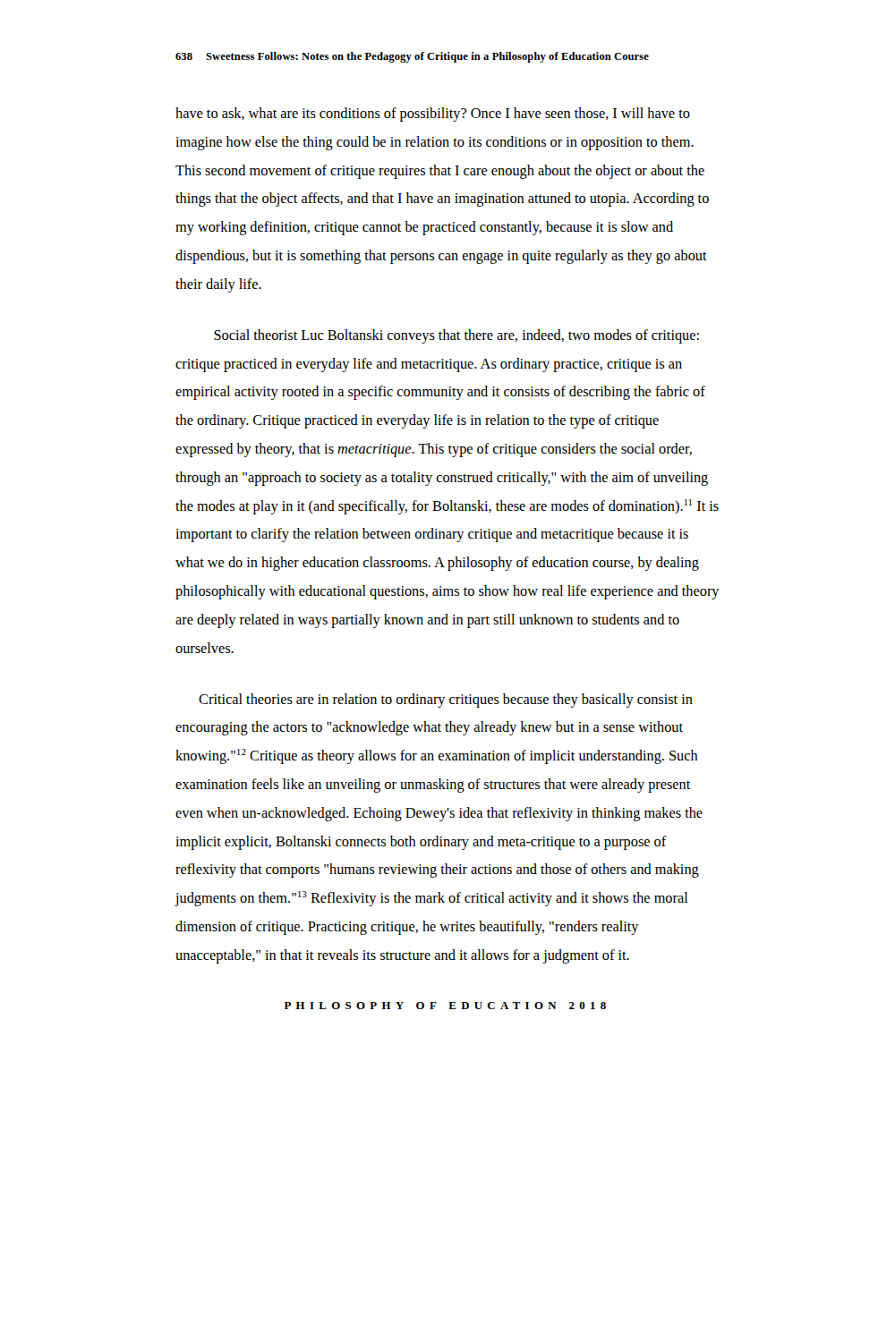638 Sweetness Follows: Notes on the Pedagogy of Critique in a Philosophy of Education Course
have to ask, what are its conditions of possibility? Once I have seen those, I will have to imagine how else the thing could be in relation to its conditions or in opposition to them. This second movement of critique requires that I care enough about the object or about the things that the object affects, and that I have an imagination attuned to utopia. According to my working definition, critique cannot be practiced constantly, because it is slow and dispendious, but it is something that persons can engage in quite regularly as they go about their daily life.
Social theorist Luc Boltanski conveys that there are, indeed, two modes of critique: critique practiced in everyday life and metacritique. As ordinary practice, critique is an empirical activity rooted in a specific community and it consists of describing the fabric of the ordinary. Critique practiced in everyday life is in relation to the type of critique expressed by theory, that is metacritique. This type of critique considers the social order, through an "approach to society as a totality construed critically," with the aim of unveiling the modes at play in it (and specifically, for Boltanski, these are modes of domination).11 It is important to clarify the relation between ordinary critique and metacritique because it is what we do in higher education classrooms. A philosophy of education course, by dealing philosophically with educational questions, aims to show how real life experience and theory are deeply related in ways partially known and in part still unknown to students and to ourselves.
Critical theories are in relation to ordinary critiques because they basically consist in encouraging the actors to "acknowledge what they already knew but in a sense without knowing."12 Critique as theory allows for an examination of implicit understanding. Such examination feels like an unveiling or unmasking of structures that were already present even when un-acknowledged. Echoing Dewey's idea that reflexivity in thinking makes the implicit explicit, Boltanski connects both ordinary and meta-critique to a purpose of reflexivity that comports "humans reviewing their actions and those of others and making judgments on them."13 Reflexivity is the mark of critical activity and it shows the moral dimension of critique. Practicing critique, he writes beautifully, "renders reality unacceptable," in that it reveals its structure and it allows for a judgment of it.
Philosophy of Education 2018